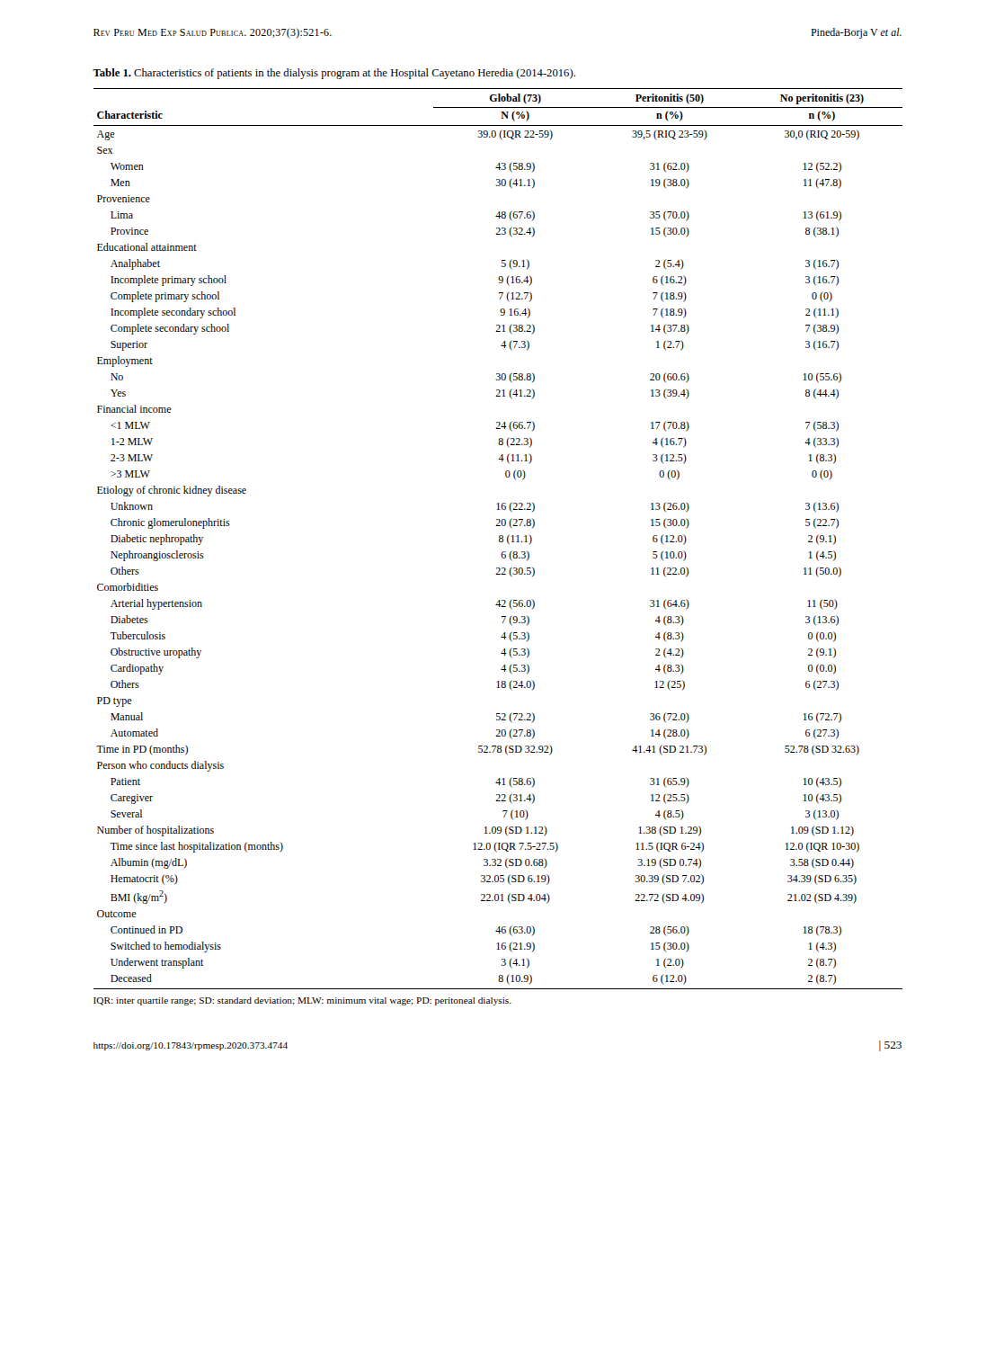Rev Peru Med Exp Salud Publica. 2020;37(3):521-6. Pineda-Borja V et al.
Table 1. Characteristics of patients in the dialysis program at the Hospital Cayetano Heredia (2014-2016).
| | Global (73) | Peritonitis (50) | No peritonitis (23) |
| --- | --- | --- | --- |
| Characteristic | N (%) | n (%) | n (%) |
| Age | 39.0 (IQR 22-59) | 39,5 (RIQ 23-59) | 30,0 (RIQ 20-59) |
| Sex | | | |
| Women | 43 (58.9) | 31 (62.0) | 12 (52.2) |
| Men | 30 (41.1) | 19 (38.0) | 11 (47.8) |
| Provenience | | | |
| Lima | 48 (67.6) | 35 (70.0) | 13 (61.9) |
| Province | 23 (32.4) | 15 (30.0) | 8 (38.1) |
| Educational attainment | | | |
| Analphabet | 5 (9.1) | 2 (5.4) | 3 (16.7) |
| Incomplete primary school | 9 (16.4) | 6 (16.2) | 3 (16.7) |
| Complete primary school | 7 (12.7) | 7 (18.9) | 0 (0) |
| Incomplete secondary school | 9 16.4) | 7 (18.9) | 2 (11.1) |
| Complete secondary school | 21 (38.2) | 14 (37.8) | 7 (38.9) |
| Superior | 4 (7.3) | 1 (2.7) | 3 (16.7) |
| Employment | | | |
| No | 30 (58.8) | 20 (60.6) | 10 (55.6) |
| Yes | 21 (41.2) | 13 (39.4) | 8 (44.4) |
| Financial income | | | |
| <1 MLW | 24 (66.7) | 17 (70.8) | 7 (58.3) |
| 1-2 MLW | 8 (22.3) | 4 (16.7) | 4 (33.3) |
| 2-3 MLW | 4 (11.1) | 3 (12.5) | 1 (8.3) |
| >3 MLW | 0 (0) | 0 (0) | 0 (0) |
| Etiology of chronic kidney disease | | | |
| Unknown | 16 (22.2) | 13 (26.0) | 3 (13.6) |
| Chronic glomerulonephritis | 20 (27.8) | 15 (30.0) | 5 (22.7) |
| Diabetic nephropathy | 8 (11.1) | 6 (12.0) | 2 (9.1) |
| Nephroangiosclerosis | 6 (8.3) | 5 (10.0) | 1 (4.5) |
| Others | 22 (30.5) | 11 (22.0) | 11 (50.0) |
| Comorbidities | | | |
| Arterial hypertension | 42 (56.0) | 31 (64.6) | 11 (50) |
| Diabetes | 7 (9.3) | 4 (8.3) | 3 (13.6) |
| Tuberculosis | 4 (5.3) | 4 (8.3) | 0 (0.0) |
| Obstructive uropathy | 4 (5.3) | 2 (4.2) | 2 (9.1) |
| Cardiopathy | 4 (5.3) | 4 (8.3) | 0 (0.0) |
| Others | 18 (24.0) | 12 (25) | 6 (27.3) |
| PD type | | | |
| Manual | 52 (72.2) | 36 (72.0) | 16 (72.7) |
| Automated | 20 (27.8) | 14 (28.0) | 6 (27.3) |
| Time in PD (months) | 52.78 (SD 32.92) | 41.41 (SD 21.73) | 52.78 (SD 32.63) |
| Person who conducts dialysis | | | |
| Patient | 41 (58.6) | 31 (65.9) | 10 (43.5) |
| Caregiver | 22 (31.4) | 12 (25.5) | 10 (43.5) |
| Several | 7 (10) | 4 (8.5) | 3 (13.0) |
| Number of hospitalizations | 1.09 (SD 1.12) | 1.38 (SD 1.29) | 1.09 (SD 1.12) |
| Time since last hospitalization (months) | 12.0 (IQR 7.5-27.5) | 11.5 (IQR 6-24) | 12.0 (IQR 10-30) |
| Albumin (mg/dL) | 3.32 (SD 0.68) | 3.19 (SD 0.74) | 3.58 (SD 0.44) |
| Hematocrit (%) | 32.05 (SD 6.19) | 30.39 (SD 7.02) | 34.39 (SD 6.35) |
| BMI (kg/m 2 ) | 22.01 (SD 4.04) | 22.72 (SD 4.09) | 21.02 (SD 4.39) |
| Outcome | | | |
| Continued in PD | 46 (63.0) | 28 (56.0) | 18 (78.3) |
| Switched to hemodialysis | 16 (21.9) | 15 (30.0) | 1 (4.3) |
| Underwent transplant | 3 (4.1) | 1 (2.0) | 2 (8.7) |
| Deceased | 8 (10.9) | 6 (12.0) | 2 (8.7) |
IQR: inter quartile range; SD: standard deviation; MLW: minimum vital wage; PD: peritoneal dialysis.
https://doi.org/10.17843/rpmesp.2020.373.4744 | 523